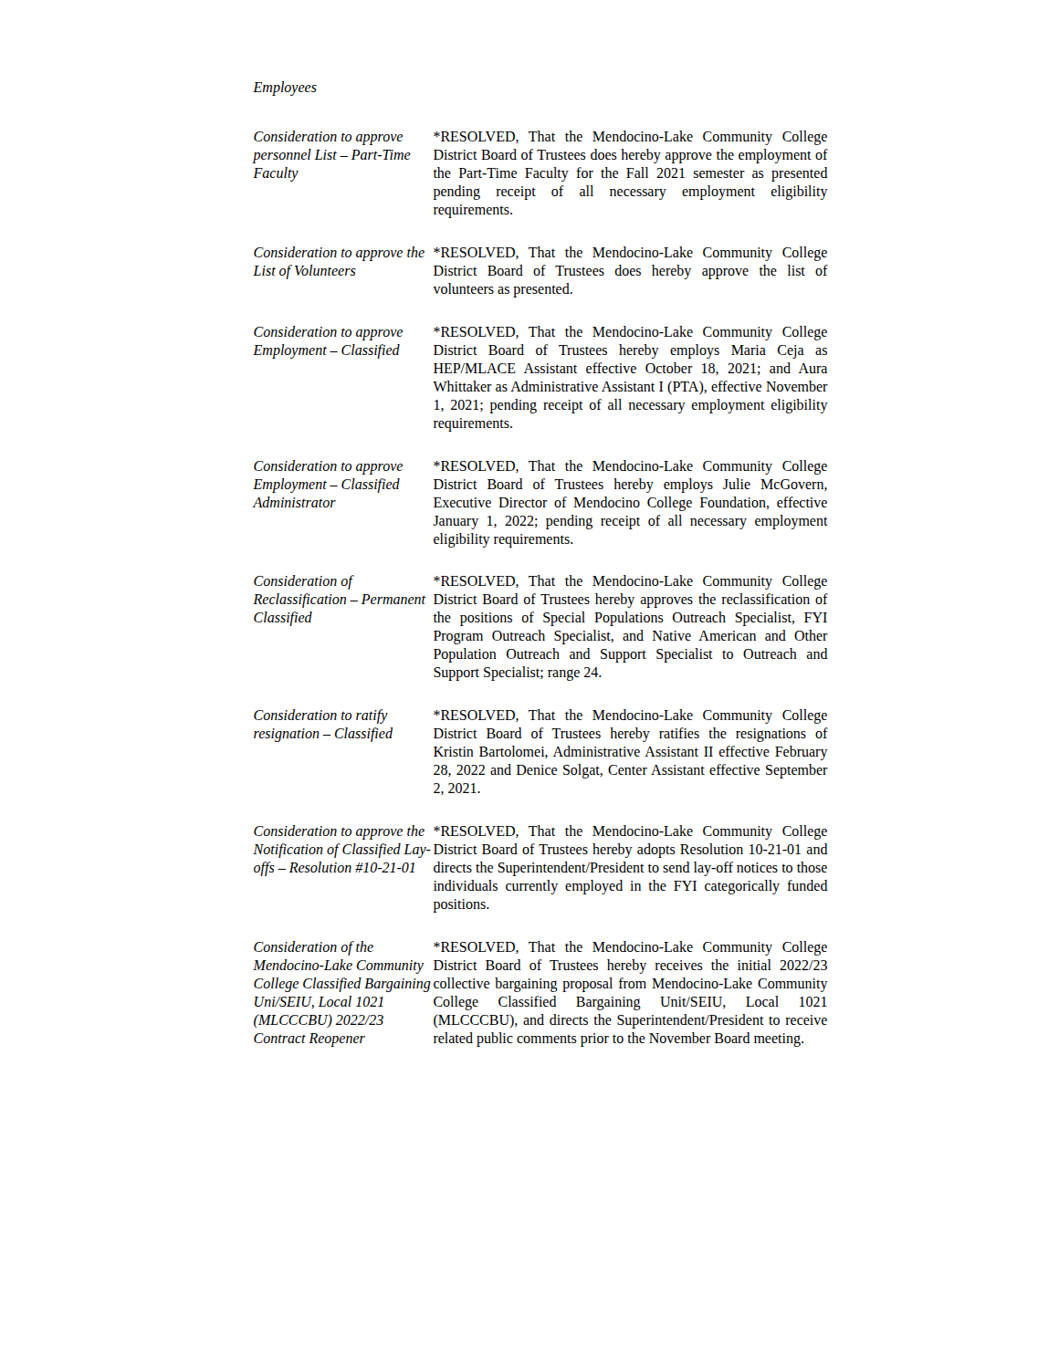Employees
| Consideration to approve personnel List – Part-Time Faculty | *RESOLVED, That the Mendocino-Lake Community College District Board of Trustees does hereby approve the employment of the Part-Time Faculty for the Fall 2021 semester as presented pending receipt of all necessary employment eligibility requirements. |
| Consideration to approve the List of Volunteers | *RESOLVED, That the Mendocino-Lake Community College District Board of Trustees does hereby approve the list of volunteers as presented. |
| Consideration to approve Employment – Classified | *RESOLVED, That the Mendocino-Lake Community College District Board of Trustees hereby employs Maria Ceja as HEP/MLACE Assistant effective October 18, 2021; and Aura Whittaker as Administrative Assistant I (PTA), effective November 1, 2021; pending receipt of all necessary employment eligibility requirements. |
| Consideration to approve Employment – Classified Administrator | *RESOLVED, That the Mendocino-Lake Community College District Board of Trustees hereby employs Julie McGovern, Executive Director of Mendocino College Foundation, effective January 1, 2022; pending receipt of all necessary employment eligibility requirements. |
| Consideration of Reclassification – Permanent Classified | *RESOLVED, That the Mendocino-Lake Community College District Board of Trustees hereby approves the reclassification of the positions of Special Populations Outreach Specialist, FYI Program Outreach Specialist, and Native American and Other Population Outreach and Support Specialist to Outreach and Support Specialist; range 24. |
| Consideration to ratify resignation – Classified | *RESOLVED, That the Mendocino-Lake Community College District Board of Trustees hereby ratifies the resignations of Kristin Bartolomei, Administrative Assistant II effective February 28, 2022 and Denice Solgat, Center Assistant effective September 2, 2021. |
| Consideration to approve the Notification of Classified Lay-offs – Resolution #10-21-01 | *RESOLVED, That the Mendocino-Lake Community College District Board of Trustees hereby adopts Resolution 10-21-01 and directs the Superintendent/President to send lay-off notices to those individuals currently employed in the FYI categorically funded positions. |
| Consideration of the Mendocino-Lake Community College Classified Bargaining Uni/SEIU, Local 1021 (MLCCCBU) 2022/23 Contract Reopener | *RESOLVED, That the Mendocino-Lake Community College District Board of Trustees hereby receives the initial 2022/23 collective bargaining proposal from Mendocino-Lake Community College Classified Bargaining Unit/SEIU, Local 1021 (MLCCCBU), and directs the Superintendent/President to receive related public comments prior to the November Board meeting. |